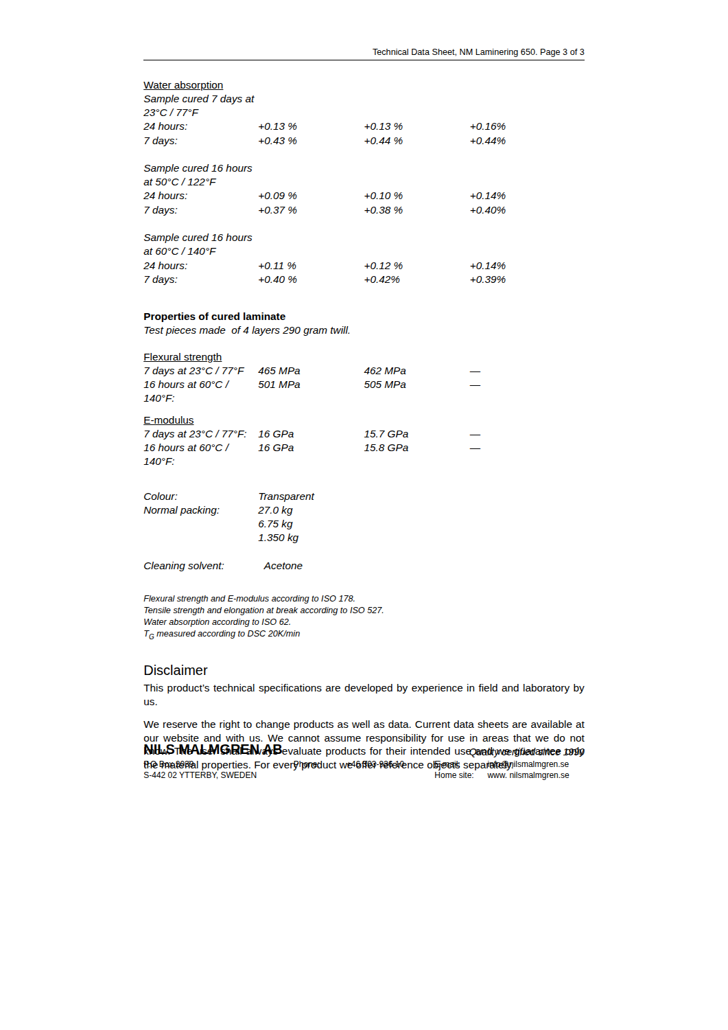Technical Data Sheet, NM Laminering 650. Page 3 of 3
Water absorption
| Sample cured 7 days at 23°C / 77°F | | | |
| 24 hours: | +0.13 % | +0.13 % | +0.16% |
| 7 days: | +0.43 % | +0.44 % | +0.44% |
| Sample cured 16 hours at 50°C / 122°F | | | |
| 24 hours: | +0.09 % | +0.10 % | +0.14% |
| 7 days: | +0.37 % | +0.38 % | +0.40% |
| Sample cured 16 hours at 60°C / 140°F | | | |
| 24 hours: | +0.11 % | +0.12 % | +0.14% |
| 7 days: | +0.40 % | +0.42% | +0.39% |
Properties of cured laminate
Test pieces made of 4 layers 290 gram twill.
Flexural strength
| 7 days at 23°C / 77°F | 465 MPa | 462 MPa | — |
| 16 hours at 60°C / 140°F: | 501 MPa | 505 MPa | — |
E-modulus
| 7 days at 23°C / 77°F: | 16 GPa | 15.7 GPa | — |
| 16 hours at 60°C / 140°F: | 16 GPa | 15.8 GPa | — |
| Colour: | Transparent |
| Normal packing: | 27.0 kg |
| | 6.75 kg |
| | 1.350 kg |
| Cleaning solvent: | Acetone |
Flexural strength and E-modulus according to ISO 178.
Tensile strength and elongation at break according to ISO 527.
Water absorption according to ISO 62.
TG measured according to DSC 20K/min
Disclaimer
This product’s technical specifications are developed by experience in field and laboratory by us.
We reserve the right to change products as well as data. Current data sheets are available at our website and with us. We cannot assume responsibility for use in areas that we do not know. The user shall always evaluate products for their intended use and we guarantee only the material properties. For every product we offer reference objects separately.
NILS MALMGREN AB
Quality certified since 1990
| P.O Box 2039 | Phone: | +46 303-936 10 | E-mail: | info@nilsmalmgren.se |
| S-442 02 YTTERBY, SWEDEN | | | Home site: | www. nilsmalmgren.se |